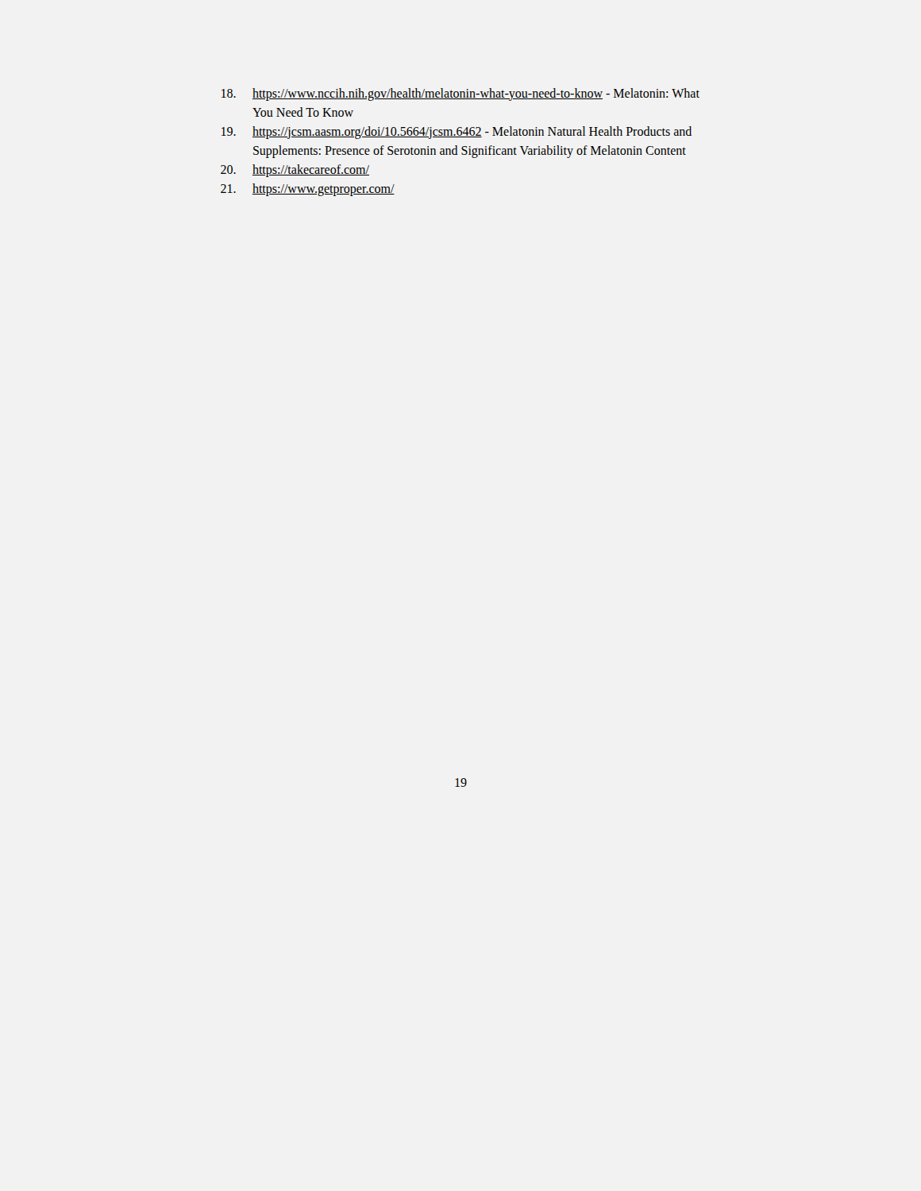18. https://www.nccih.nih.gov/health/melatonin-what-you-need-to-know - Melatonin: What You Need To Know
19. https://jcsm.aasm.org/doi/10.5664/jcsm.6462 - Melatonin Natural Health Products and Supplements: Presence of Serotonin and Significant Variability of Melatonin Content
20. https://takecareof.com/
21. https://www.getproper.com/
19